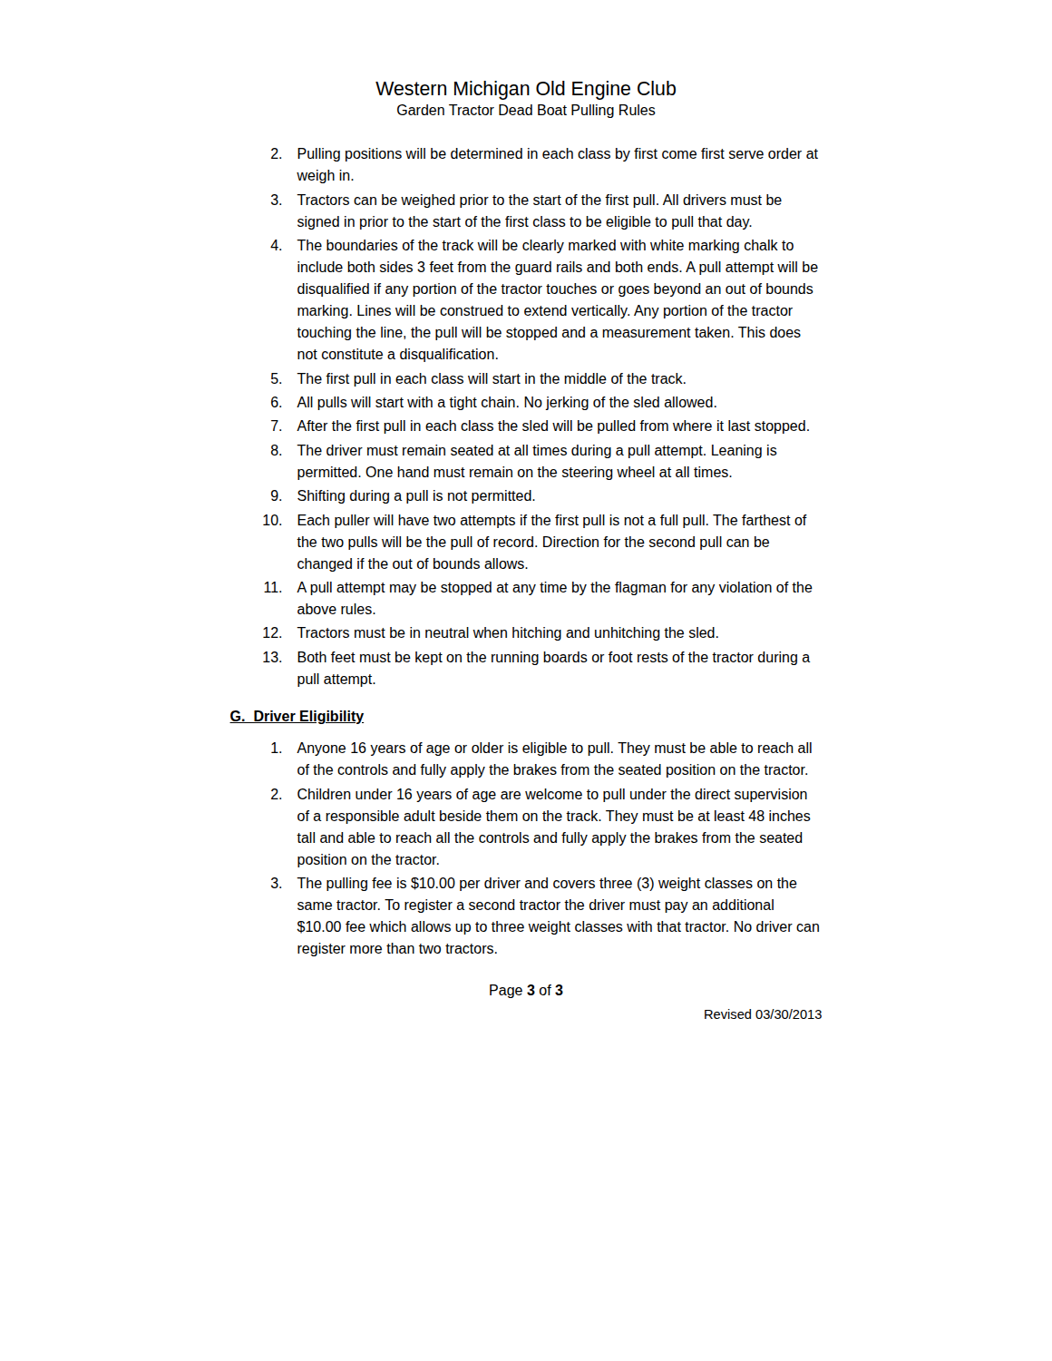Western Michigan Old Engine Club
Garden Tractor Dead Boat Pulling Rules
Pulling positions will be determined in each class by first come first serve order at weigh in.
Tractors can be weighed prior to the start of the first pull. All drivers must be signed in prior to the start of the first class to be eligible to pull that day.
The boundaries of the track will be clearly marked with white marking chalk to include both sides 3 feet from the guard rails and both ends. A pull attempt will be disqualified if any portion of the tractor touches or goes beyond an out of bounds marking. Lines will be construed to extend vertically. Any portion of the tractor touching the line, the pull will be stopped and a measurement taken. This does not constitute a disqualification.
The first pull in each class will start in the middle of the track.
All pulls will start with a tight chain. No jerking of the sled allowed.
After the first pull in each class the sled will be pulled from where it last stopped.
The driver must remain seated at all times during a pull attempt. Leaning is permitted. One hand must remain on the steering wheel at all times.
Shifting during a pull is not permitted.
Each puller will have two attempts if the first pull is not a full pull. The farthest of the two pulls will be the pull of record. Direction for the second pull can be changed if the out of bounds allows.
A pull attempt may be stopped at any time by the flagman for any violation of the above rules.
Tractors must be in neutral when hitching and unhitching the sled.
Both feet must be kept on the running boards or foot rests of the tractor during a pull attempt.
G. Driver Eligibility
Anyone 16 years of age or older is eligible to pull. They must be able to reach all of the controls and fully apply the brakes from the seated position on the tractor.
Children under 16 years of age are welcome to pull under the direct supervision of a responsible adult beside them on the track. They must be at least 48 inches tall and able to reach all the controls and fully apply the brakes from the seated position on the tractor.
The pulling fee is $10.00 per driver and covers three (3) weight classes on the same tractor. To register a second tractor the driver must pay an additional $10.00 fee which allows up to three weight classes with that tractor. No driver can register more than two tractors.
Page 3 of 3
Revised 03/30/2013